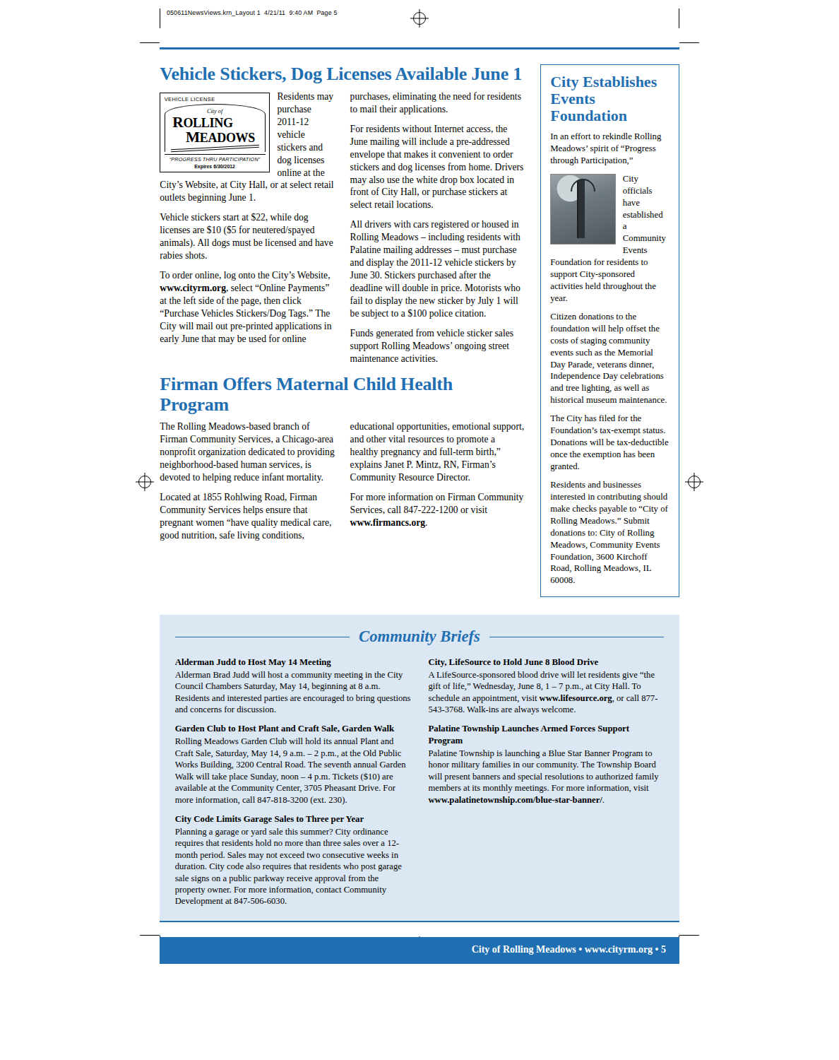050611NewsViews.krn_Layout 1 4/21/11 9:40 AM Page 5
Vehicle Stickers, Dog Licenses Available June 1
VEHICLE LICENSE
City of
ROLLING
MEADOWS
“PROGRESS THRU PARTICIPATION”
Expires 6/30/2012
Residents may purchase 2011-12 vehicle stickers and dog licenses online at the City’s Website, at City Hall, or at select retail outlets beginning June 1.
Vehicle stickers start at $22, while dog licenses are $10 ($5 for neutered/spayed animals). All dogs must be licensed and have rabies shots.
To order online, log onto the City’s Website, www.cityrm.org, select “Online Payments” at the left side of the page, then click “Purchase Vehicles Stickers/Dog Tags.” The City will mail out pre-printed applications in early June that may be used for online purchases, eliminating the need for residents to mail their applications.
For residents without Internet access, the June mailing will include a pre-addressed envelope that makes it convenient to order stickers and dog licenses from home. Drivers may also use the white drop box located in front of City Hall, or purchase stickers at select retail locations.
All drivers with cars registered or housed in Rolling Meadows – including residents with Palatine mailing addresses – must purchase and display the 2011-12 vehicle stickers by June 30. Stickers purchased after the deadline will double in price. Motorists who fail to display the new sticker by July 1 will be subject to a $100 police citation.
Funds generated from vehicle sticker sales support Rolling Meadows’ ongoing street maintenance activities.
Firman Offers Maternal Child Health Program
The Rolling Meadows-based branch of Firman Community Services, a Chicago-area nonprofit organization dedicated to providing neighborhood-based human services, is devoted to helping reduce infant mortality.
Located at 1855 Rohlwing Road, Firman Community Services helps ensure that pregnant women “have quality medical care, good nutrition, safe living conditions, educational opportunities, emotional support, and other vital resources to promote a healthy pregnancy and full-term birth,” explains Janet P. Mintz, RN, Firman’s Community Resource Director.
For more information on Firman Community Services, call 847-222-1200 or visit www.firmancs.org.
City Establishes Events Foundation
In an effort to rekindle Rolling Meadows’ spirit of “Progress through Participation,”
City officials have established a Community Events Foundation for residents to support City-sponsored activities held throughout the year.
Citizen donations to the foundation will help offset the costs of staging community events such as the Memorial Day Parade, veterans dinner, Independence Day celebrations and tree lighting, as well as historical museum maintenance.
The City has filed for the Foundation’s tax-exempt status. Donations will be tax-deductible once the exemption has been granted.
Residents and businesses interested in contributing should make checks payable to “City of Rolling Meadows.” Submit donations to: City of Rolling Meadows, Community Events Foundation, 3600 Kirchoff Road, Rolling Meadows, IL 60008.
Community Briefs
Alderman Judd to Host May 14 Meeting
Alderman Brad Judd will host a community meeting in the City Council Chambers Saturday, May 14, beginning at 8 a.m. Residents and interested parties are encouraged to bring questions and concerns for discussion.
Garden Club to Host Plant and Craft Sale, Garden Walk
Rolling Meadows Garden Club will hold its annual Plant and Craft Sale, Saturday, May 14, 9 a.m. – 2 p.m., at the Old Public Works Building, 3200 Central Road. The seventh annual Garden Walk will take place Sunday, noon – 4 p.m. Tickets ($10) are available at the Community Center, 3705 Pheasant Drive. For more information, call 847-818-3200 (ext. 230).
City Code Limits Garage Sales to Three per Year
Planning a garage or yard sale this summer? City ordinance requires that residents hold no more than three sales over a 12-month period. Sales may not exceed two consecutive weeks in duration. City code also requires that residents who post garage sale signs on a public parkway receive approval from the property owner. For more information, contact Community Development at 847-506-6030.
City, LifeSource to Hold June 8 Blood Drive
A LifeSource-sponsored blood drive will let residents give “the gift of life,” Wednesday, June 8, 1 – 7 p.m., at City Hall. To schedule an appointment, visit www.lifesource.org, or call 877-543-3768. Walk-ins are always welcome.
Palatine Township Launches Armed Forces Support Program
Palatine Township is launching a Blue Star Banner Program to honor military families in our community. The Township Board will present banners and special resolutions to authorized family members at its monthly meetings. For more information, visit www.palatinetownship.com/blue-star-banner/.
City of Rolling Meadows • www.cityrm.org • 5